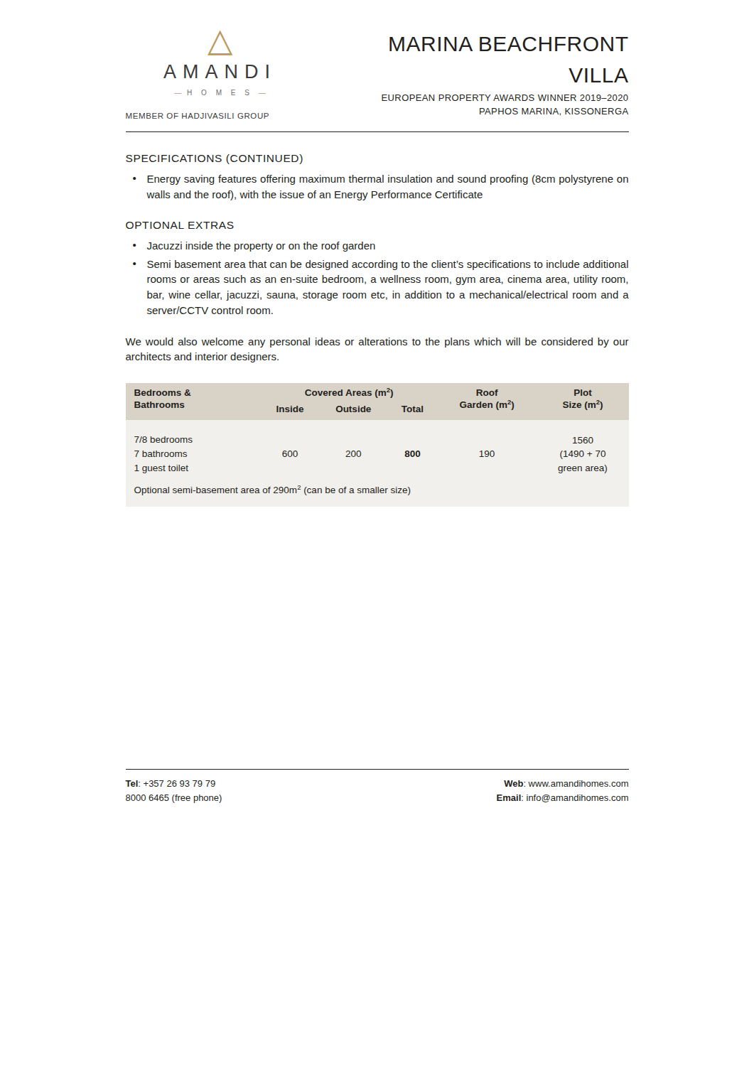△
AMANDI
— H O M E S —
Member of Hadjivasili Group
Marina Beachfront Villa
European Property Awards Winner 2019–2020
Paphos Marina, Kissonerga
Specifications (continued)
Energy saving features offering maximum thermal insulation and sound proofing (8cm polystyrene on walls and the roof), with the issue of an Energy Performance Certificate
Optional Extras
Jacuzzi inside the property or on the roof garden
Semi basement area that can be designed according to the client’s specifications to include additional rooms or areas such as an en-suite bedroom, a wellness room, gym area, cinema area, utility room, bar, wine cellar, jacuzzi, sauna, storage room etc, in addition to a mechanical/electrical room and a server/CCTV control room.
We would also welcome any personal ideas or alterations to the plans which will be considered by our architects and interior designers.
| Bedrooms & Bathrooms | Covered Areas (m 2 ) | Roof Garden (m 2 ) | Plot Size (m 2 ) |
| --- | --- | --- | --- |
| Inside | Outside | Total |
| 7/8 bedrooms 7 bathrooms 1 guest toilet | 600 | 200 | 800 | 190 | 1560 (1490 + 70 green area) |
| Optional semi-basement area of 290m 2 (can be of a smaller size) |
Tel: +357 26 93 79 79
8000 6465 (free phone)
Web: www.amandihomes.com
Email: info@amandihomes.com